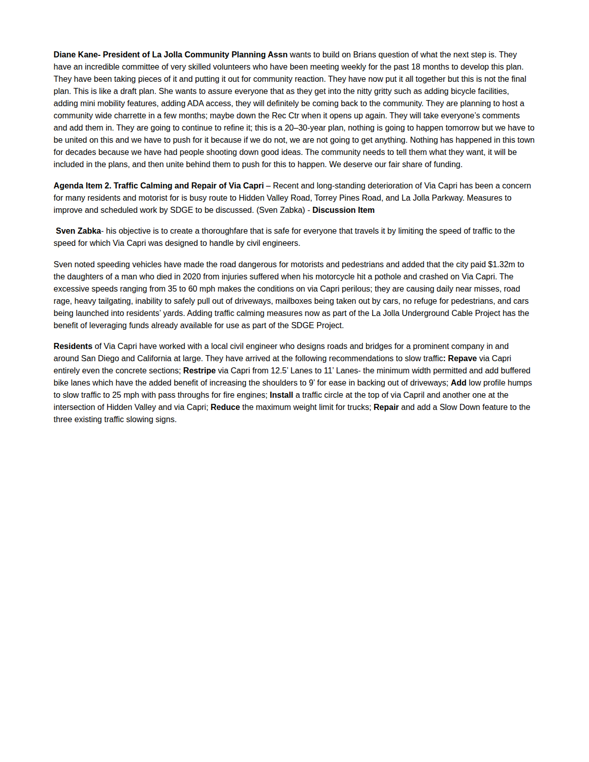Diane Kane- President of La Jolla Community Planning Assn wants to build on Brians question of what the next step is. They have an incredible committee of very skilled volunteers who have been meeting weekly for the past 18 months to develop this plan. They have been taking pieces of it and putting it out for community reaction. They have now put it all together but this is not the final plan. This is like a draft plan. She wants to assure everyone that as they get into the nitty gritty such as adding bicycle facilities, adding mini mobility features, adding ADA access, they will definitely be coming back to the community. They are planning to host a community wide charrette in a few months; maybe down the Rec Ctr when it opens up again. They will take everyone’s comments and add them in. They are going to continue to refine it; this is a 20–30-year plan, nothing is going to happen tomorrow but we have to be united on this and we have to push for it because if we do not, we are not going to get anything. Nothing has happened in this town for decades because we have had people shooting down good ideas. The community needs to tell them what they want, it will be included in the plans, and then unite behind them to push for this to happen. We deserve our fair share of funding.
Agenda Item 2. Traffic Calming and Repair of Via Capri – Recent and long-standing deterioration of Via Capri has been a concern for many residents and motorist for is busy route to Hidden Valley Road, Torrey Pines Road, and La Jolla Parkway. Measures to improve and scheduled work by SDGE to be discussed. (Sven Zabka) - Discussion Item
Sven Zabka- his objective is to create a thoroughfare that is safe for everyone that travels it by limiting the speed of traffic to the speed for which Via Capri was designed to handle by civil engineers.
Sven noted speeding vehicles have made the road dangerous for motorists and pedestrians and added that the city paid $1.32m to the daughters of a man who died in 2020 from injuries suffered when his motorcycle hit a pothole and crashed on Via Capri. The excessive speeds ranging from 35 to 60 mph makes the conditions on via Capri perilous; they are causing daily near misses, road rage, heavy tailgating, inability to safely pull out of driveways, mailboxes being taken out by cars, no refuge for pedestrians, and cars being launched into residents’ yards. Adding traffic calming measures now as part of the La Jolla Underground Cable Project has the benefit of leveraging funds already available for use as part of the SDGE Project.
Residents of Via Capri have worked with a local civil engineer who designs roads and bridges for a prominent company in and around San Diego and California at large. They have arrived at the following recommendations to slow traffic: Repave via Capri entirely even the concrete sections; Restripe via Capri from 12.5’ Lanes to 11’ Lanes- the minimum width permitted and add buffered bike lanes which have the added benefit of increasing the shoulders to 9’ for ease in backing out of driveways; Add low profile humps to slow traffic to 25 mph with pass throughs for fire engines; Install a traffic circle at the top of via Capril and another one at the intersection of Hidden Valley and via Capri; Reduce the maximum weight limit for trucks; Repair and add a Slow Down feature to the three existing traffic slowing signs.